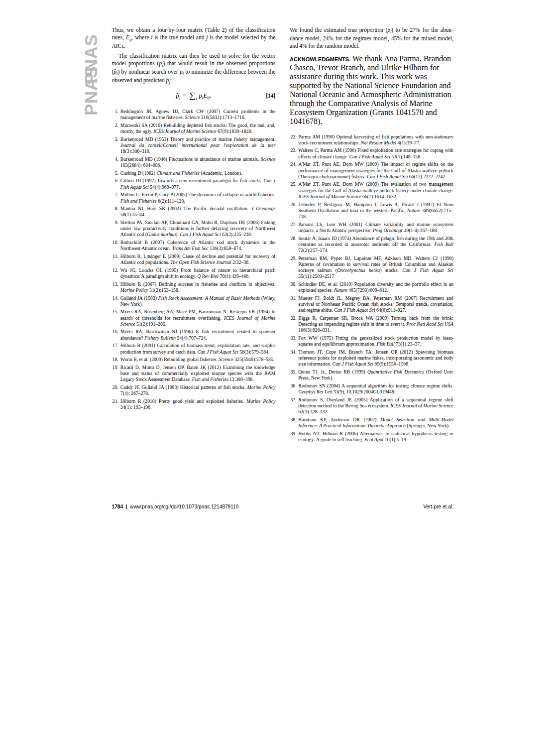PNAS PNAS
Thus, we obtain a four-by-four matrix (Table 2) of the classification rates, Eij, where i is the true model and j is the model selected by the AICc.
The classification matrix can then be used to solve for the vector model proportions (pi) that would result in the observed proportions (p̂i) by nonlinear search over pi to minimize the difference between the observed and predicted p̂j:
p̂j = ∑i pi Eij. [14]
Beddington JR, Agnew DJ, Clark CW (2007) Current problems in the management of marine fisheries. Science 316(5832):1713–1716.
Murawski SA (2010) Rebuilding depleted fish stocks: The good, the bad, and, mostly, the ugly. ICES Journal of Marine Science 67(9):1830–1840.
Burkenroad MD (1953) Theory and practice of marine fishery management. Journal du conseil/Conseil international pour l'exploration de la mer 18(3):300–310.
Burkenroad MD (1946) Fluctuations in abundance of marine animals. Science 103(2684): 684–686.
Cushing D (1982) Climate and Fisheries (Academic, London).
Gilbert DJ (1997) Towards a new recruitment paradigm for fish stocks. Can J Fish Aquat Sci 54(4):969–977.
Mullon C, Freon P, Cury P (2005) The dynamics of collapse in world fisheries. Fish and Fisheries 6(2):111–120.
Mantua NJ, Hare SR (2002) The Pacific decadal oscillation. J Oceanogr 58(1):35–44.
Shelton PA, Sinclair AF, Chouinard GA, Mohn R, Duplisea DE (2006) Fishing under low productivity conditions is further delaying recovery of Northwest Atlantic cod (Gadus morhua). Can J Fish Aquat Sci 63(2):235–238.
Rothschild B (2007) Coherence of Atlantic cod stock dynamics in the Northwest Atlantic ocean. Trans Am Fish Soc 136(3):858–874.
Hilborn R, Litsinger E (2009) Cause of decline and potential for recovery of Atlantic cod populations. The Open Fish Science Journal 2:32–38.
Wu JG, Loucks OL (1995) From balance of nature to hierarchical patch dynamics: A paradigm shift in ecology. Q Rev Biol 70(4):439–466.
Hilborn R (2007) Defining success in fisheries and conflicts in objectives. Marine Policy 31(2):153–158.
Gulland JA (1983) Fish Stock Assessment: A Manual of Basic Methods (Wiley, New York).
Myers RA, Rosenberg AA, Mace PM, Barrowman N, Restrepo VR (1994) In search of thresholds for recruitment overfishing. ICES Journal of Marine Science 51(2):191–205.
Myers RA, Barrowman NJ (1996) Is fish recruitment related to spawner abundance? Fishery Bulletin 94(4):707–724.
Hilborn R (2001) Calculation of biomass trend, exploitation rate, and surplus production from survey and catch data. Can J Fish Aquat Sci 58(3):579–584.
Worm B, et al. (2009) Rebuilding global fisheries. Science 325(5940):578–585.
Ricard D, Minto D, Jensen OP, Baum JK (2012) Examining the knowledge base and status of commercially exploited marine species with the RAM Legacy Stock Assessment Database. Fish and Fisheries 13:380–398.
Caddy JF, Gulland JA (1983) Historical patterns of fish stocks. Marine Policy 7(4): 267–278.
Hilborn R (2010) Pretty good yield and exploited fisheries. Marine Policy 34(1): 193–196.
We found the estimated true proportion (pi) to be 27% for the abundance model, 24% for the regimes model, 45% for the mixed model, and 4% for the random model.
ACKNOWLEDGMENTS.
We thank Ana Parma, Brandon Chasco, Trevor Branch, and Ulrike Hilborn for assistance during this work. This work was supported by the National Science Foundation and National Oceanic and Atmospheric Administration through the Comparative Analysis of Marine Ecosystem Organization (Grants 1041570 and 1041678).
Parma AM (1990) Optimal harvesting of fish populations with non-stationary stock-recruitment relationships. Nat Resour Model 4(1):39–77.
Walters C, Parma AM (1996) Fixed exploitation rate strategies for coping with effects of climate change. Can J Fish Aquat Sci 53(1):148–158.
A'Mar ZT, Punt AE, Dorn MW (2009) The impact of regime shifts on the performance of management strategies for the Gulf of Alaska walleye pollock (Theragra chalcogramma) fishery. Can J Fish Aquat Sci 66(12):2222–2242.
A'Mar ZT, Punt AE, Dorn MW (2009) The evaluation of two management strategies for the Gulf of Alaska walleye pollock fishery under climate change. ICES Journal of Marine Science 66(7):1614–1632.
Lehodey P, Bertignac M, Hampton J, Lewis A, Picaut J (1997) El Nino Southern Oscillation and tuna in the western Pacific. Nature 389(6652):715–718.
Parsons LS, Lear WH (2001) Climate variability and marine ecosystem impacts: a North Atlantic perspective. Prog Oceanogr 49(1-4):167–188.
Soutar A, Isaacs JD (1974) Abundance of pelagic fish during the 19th and 20th centuries as recorded in anaerobic sediment off the Californias. Fish Bull 72(2):257–274.
Peterman RM, Pyper BJ, Lapointe MF, Adkison MD, Walters CJ (1998) Patterns of covariation in survival rates of British Columbian and Alaskan sockeye salmon (Oncorhynchus nerka) stocks. Can J Fish Aquat Sci 55(11):2503–2517.
Schindler DE, et al. (2010) Population diversity and the portfolio effect in an exploited species. Nature 465(7298):609–612.
Mueter FJ, Boldt JL, Megrey BA, Peterman RM (2007) Recruitment and survival of Northeast Pacific Ocean fish stocks: Temporal trends, covariation, and regime shifts. Can J Fish Aquat Sci 64(6):911–927.
Biggs R, Carpenter SR, Brock WA (2009) Turning back from the brink: Detecting an impending regime shift in time to avert it. Proc Natl Acad Sci USA 106(3):826–831.
Fox WW (1975) Fitting the generalized stock production model by least-squares and equilibrium approximation. Fish Bull 73(1):23–37.
Thorson JT, Cope JM, Branch TA, Jensen OP (2012) Spawning biomass reference points for exploited marine fishes, incorporating taxonomic and body size information. Can J Fish Aquat Sci 69(9):1556–1568.
Quinn TJ, Jr., Deriso RB (1999) Quantitative Fish Dynamics (Oxford Univ Press, New York).
Rodionov SN (2004) A sequential algorithm for testing climate regime shifts. Geophys Res Lett 31(9), 10.1029/2004GL019448.
Rodionov S, Overland JE (2005) Application of a sequential regime shift detection method to the Bering Sea ecosystem. ICES Journal of Marine Science 62(3):328–332.
Burnham KP, Anderson DR (2002) Model Selection and Multi-Model Inference: A Practical Information-Theoretic Approach (Springer, New York).
Hobbs NT, Hilborn R (2006) Alternatives to statistical hypothesis testing in ecology: A guide to self teaching. Ecol Appl 16(1):5–19.
1784 | www.pnas.org/cgi/doi/10.1073/pnas.1214879110
Vert-pre et al.